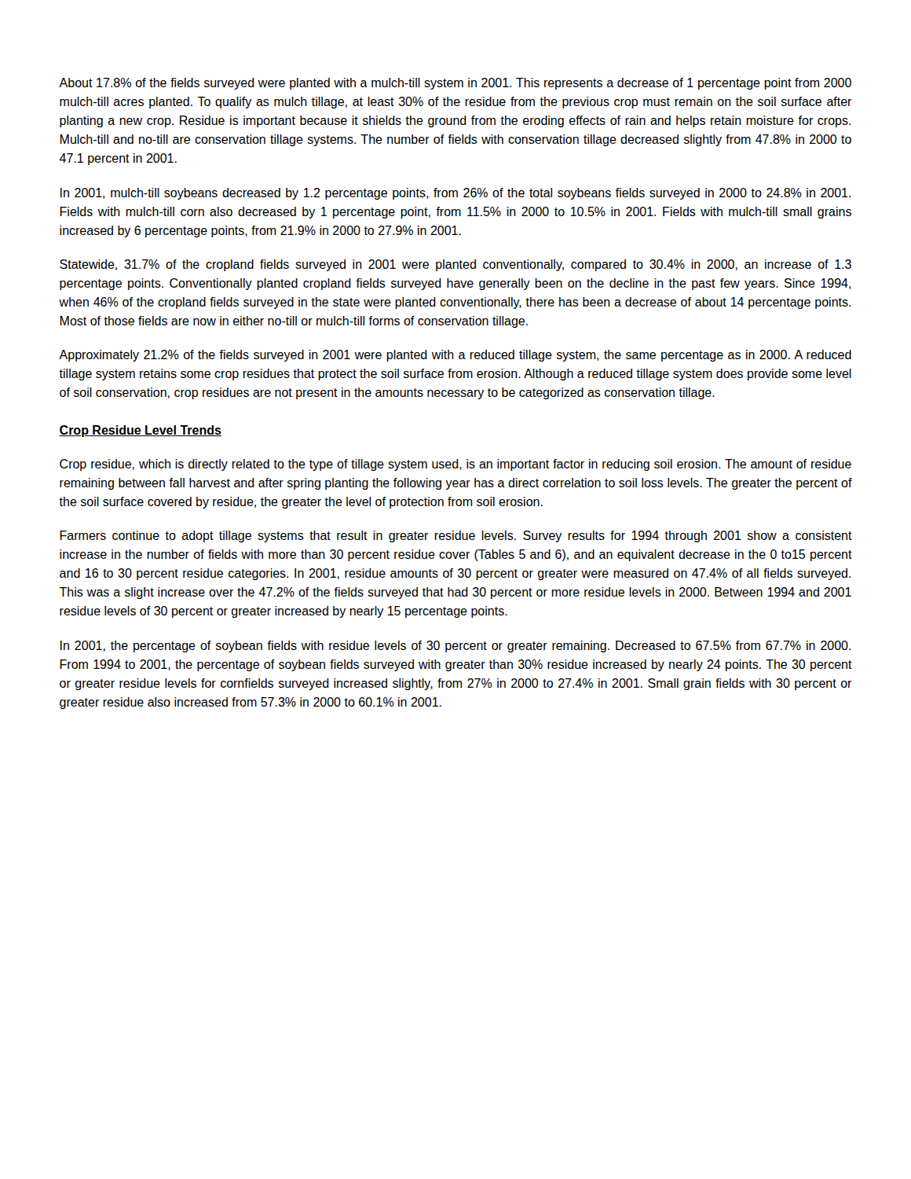About 17.8% of the fields surveyed were planted with a mulch-till system in 2001. This represents a decrease of 1 percentage point from 2000 mulch-till acres planted. To qualify as mulch tillage, at least 30% of the residue from the previous crop must remain on the soil surface after planting a new crop. Residue is important because it shields the ground from the eroding effects of rain and helps retain moisture for crops. Mulch-till and no-till are conservation tillage systems. The number of fields with conservation tillage decreased slightly from 47.8% in 2000 to 47.1 percent in 2001.
In 2001, mulch-till soybeans decreased by 1.2 percentage points, from 26% of the total soybeans fields surveyed in 2000 to 24.8% in 2001. Fields with mulch-till corn also decreased by 1 percentage point, from 11.5% in 2000 to 10.5% in 2001. Fields with mulch-till small grains increased by 6 percentage points, from 21.9% in 2000 to 27.9% in 2001.
Statewide, 31.7% of the cropland fields surveyed in 2001 were planted conventionally, compared to 30.4% in 2000, an increase of 1.3 percentage points. Conventionally planted cropland fields surveyed have generally been on the decline in the past few years. Since 1994, when 46% of the cropland fields surveyed in the state were planted conventionally, there has been a decrease of about 14 percentage points. Most of those fields are now in either no-till or mulch-till forms of conservation tillage.
Approximately 21.2% of the fields surveyed in 2001 were planted with a reduced tillage system, the same percentage as in 2000. A reduced tillage system retains some crop residues that protect the soil surface from erosion. Although a reduced tillage system does provide some level of soil conservation, crop residues are not present in the amounts necessary to be categorized as conservation tillage.
Crop Residue Level Trends
Crop residue, which is directly related to the type of tillage system used, is an important factor in reducing soil erosion. The amount of residue remaining between fall harvest and after spring planting the following year has a direct correlation to soil loss levels. The greater the percent of the soil surface covered by residue, the greater the level of protection from soil erosion.
Farmers continue to adopt tillage systems that result in greater residue levels. Survey results for 1994 through 2001 show a consistent increase in the number of fields with more than 30 percent residue cover (Tables 5 and 6), and an equivalent decrease in the 0 to15 percent and 16 to 30 percent residue categories. In 2001, residue amounts of 30 percent or greater were measured on 47.4% of all fields surveyed. This was a slight increase over the 47.2% of the fields surveyed that had 30 percent or more residue levels in 2000. Between 1994 and 2001 residue levels of 30 percent or greater increased by nearly 15 percentage points.
In 2001, the percentage of soybean fields with residue levels of 30 percent or greater remaining. Decreased to 67.5% from 67.7% in 2000. From 1994 to 2001, the percentage of soybean fields surveyed with greater than 30% residue increased by nearly 24 points. The 30 percent or greater residue levels for cornfields surveyed increased slightly, from 27% in 2000 to 27.4% in 2001. Small grain fields with 30 percent or greater residue also increased from 57.3% in 2000 to 60.1% in 2001.